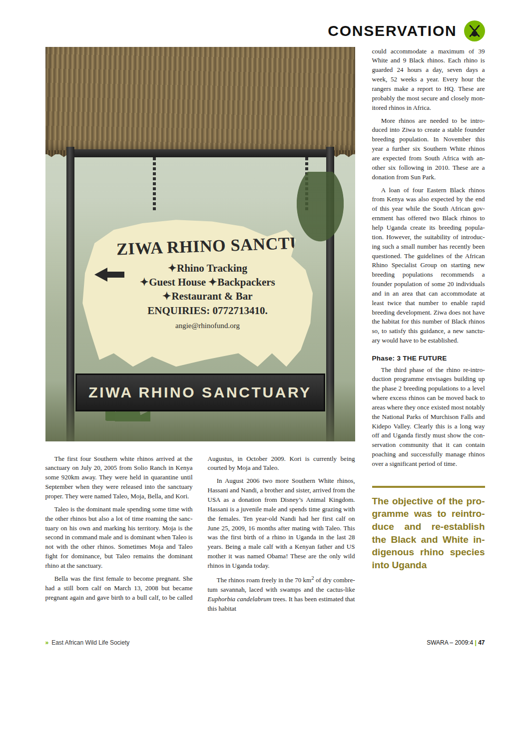Conservation
ZIWA RHINO SANCTUARY
✦Rhino Tracking
✦Guest House ✦Backpackers
✦Restaurant & Bar
ENQUIRIES: 0772713410.
angie@rhinofund.org
Ziwa Rhino Sanctuary
The first four Southern white rhinos arrived at the sanctuary on July 20, 2005 from Solio Ranch in Kenya some 920km away. They were held in quarantine until September when they were released into the sanctuary proper. They were named Taleo, Moja, Bella, and Kori.
Taleo is the dominant male spending some time with the other rhinos but also a lot of time roaming the sanctuary on his own and marking his territory. Moja is the second in command male and is dominant when Taleo is not with the other rhinos. Sometimes Moja and Taleo fight for dominance, but Taleo remains the dominant rhino at the sanctuary.
Bella was the first female to become pregnant. She had a still born calf on March 13, 2008 but became pregnant again and gave birth to a bull calf, to be called Augustus, in October 2009. Kori is currently being courted by Moja and Taleo.
In August 2006 two more Southern White rhinos, Hassani and Nandi, a brother and sister, arrived from the USA as a donation from Disney’s Animal Kingdom. Hassani is a juvenile male and spends time grazing with the females. Ten year-old Nandi had her first calf on June 25, 2009, 16 months after mating with Taleo. This was the first birth of a rhino in Uganda in the last 28 years. Being a male calf with a Kenyan father and US mother it was named Obama! These are the only wild rhinos in Uganda today.
The rhinos roam freely in the 70 km2 of dry combretum savannah, laced with swamps and the cactus-like Euphorbia candelabrum trees. It has been estimated that this habitat
could accommodate a maximum of 39 White and 9 Black rhinos. Each rhino is guarded 24 hours a day, seven days a week, 52 weeks a year. Every hour the rangers make a report to HQ. These are probably the most secure and closely monitored rhinos in Africa.
More rhinos are needed to be introduced into Ziwa to create a stable founder breeding population. In November this year a further six Southern White rhinos are expected from South Africa with another six following in 2010. These are a donation from Sun Park.
A loan of four Eastern Black rhinos from Kenya was also expected by the end of this year while the South African government has offered two Black rhinos to help Uganda create its breeding population. However, the suitability of introducing such a small number has recently been questioned. The guidelines of the African Rhino Specialist Group on starting new breeding populations recommends a founder population of some 20 individuals and in an area that can accommodate at least twice that number to enable rapid breeding development. Ziwa does not have the habitat for this number of Black rhinos so, to satisfy this guidance, a new sanctuary would have to be established.
Phase: 3 THE FUTURE
The third phase of the rhino re-introduction programme envisages building up the phase 2 breeding populations to a level where excess rhinos can be moved back to areas where they once existed most notably the National Parks of Murchison Falls and Kidepo Valley. Clearly this is a long way off and Uganda firstly must show the conservation community that it can contain poaching and successfully manage rhinos over a significant period of time.
The objective of the programme was to reintroduce and re-establish the Black and White indigenous rhino species into Uganda
» East African Wild Life Society
SWARA – 2009:4 | 47